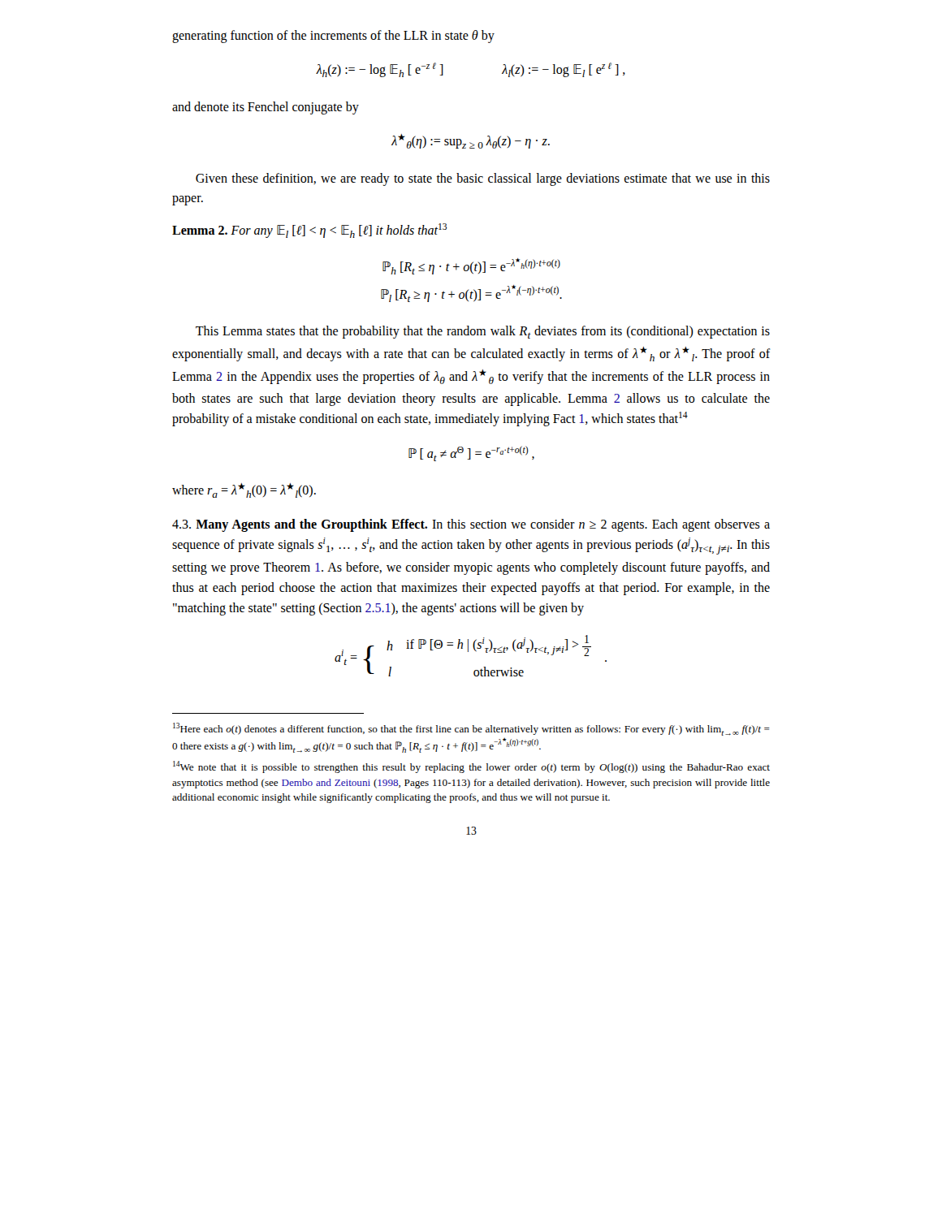generating function of the increments of the LLR in state θ by
λh(z) := − log 𝔼h [ e−z ℓ ]
λl(z) := − log 𝔼l [ ez ℓ ] ,
and denote its Fenchel conjugate by
λ★θ(η) := supz ≥ 0 λθ(z) − η · z.
Given these definition, we are ready to state the basic classical large deviations estimate that we use in this paper.
Lemma 2. For any 𝔼l [ℓ] < η < 𝔼h [ℓ] it holds that13
ℙh [Rt ≤ η · t + o(t)] = e−λ★h(η)·t+o(t)
ℙl [Rt ≥ η · t + o(t)] = e−λ★l(−η)·t+o(t).
This Lemma states that the probability that the random walk Rt deviates from its (conditional) expectation is exponentially small, and decays with a rate that can be calculated exactly in terms of λ★h or λ★l. The proof of Lemma 2 in the Appendix uses the properties of λθ and λ★θ to verify that the increments of the LLR process in both states are such that large deviation theory results are applicable. Lemma 2 allows us to calculate the probability of a mistake conditional on each state, immediately implying Fact 1, which states that14
ℙ [ at ≠ αΘ ] = e−ra·t+o(t) ,
where ra = λ★h(0) = λ★l(0).
4.3. Many Agents and the Groupthink Effect. In this section we consider n ≥ 2 agents. Each agent observes a sequence of private signals si1, … , sit, and the action taken by other agents in previous periods (ajτ)τ<t, j≠i. In this setting we prove Theorem 1. As before, we consider myopic agents who completely discount future payoffs, and thus at each period choose the action that maximizes their expected payoffs at that period. For example, in the "matching the state" setting (Section 2.5.1), the agents' actions will be given by
ait = {
| h | if ℙ [Θ = h / ( s i τ ) τ ≤ t , ( a j τ ) τ < t , j ≠ i ] > 1 2 |
| l | otherwise |
.
13Here each o(t) denotes a different function, so that the first line can be alternatively written as follows: For every f(·) with limt→∞ f(t)/t = 0 there exists a g(·) with limt→∞ g(t)/t = 0 such that ℙh [Rt ≤ η · t + f(t)] = e−λ★h(η)·t+g(t).
14We note that it is possible to strengthen this result by replacing the lower order o(t) term by O(log(t)) using the Bahadur-Rao exact asymptotics method (see Dembo and Zeitouni (1998, Pages 110-113) for a detailed derivation). However, such precision will provide little additional economic insight while significantly complicating the proofs, and thus we will not pursue it.
13